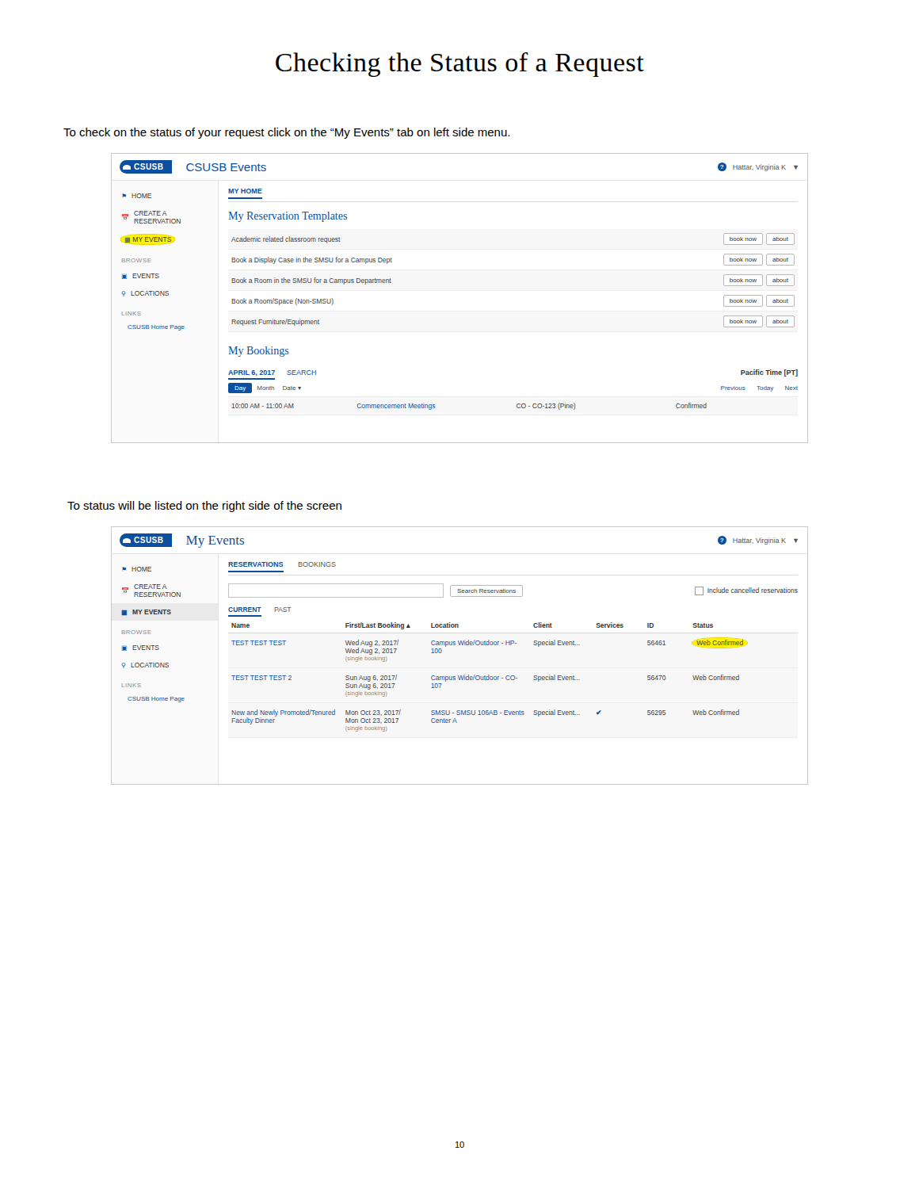Checking the Status of a Request
To check on the status of your request click on the “My Events” tab on left side menu.
CSUSB CSUSB Events ? Hattar, Virginia K ▼
⚑ HOME
📅 CREATE A RESERVATION
▦ MY EVENTS
BROWSE
▣ EVENTS
⚲ LOCATIONS
LINKS
CSUSB Home Page
MY HOME
My Reservation Templates
| Academic related classroom request | book now about |
| Book a Display Case in the SMSU for a Campus Dept | book now about |
| Book a Room in the SMSU for a Campus Department | book now about |
| Book a Room/Space (Non-SMSU) | book now about |
| Request Furniture/Equipment | book now about |
My Bookings
APRIL 6, 2017 SEARCH
Pacific Time [PT]
Day Month Date ▾ Previous Today Next
| 10:00 AM - 11:00 AM | Commencement Meetings | CO - CO-123 (Pine) | Confirmed |
To status will be listed on the right side of the screen
CSUSB My Events ? Hattar, Virginia K ▼
⚑ HOME
📅 CREATE A RESERVATION
▦ MY EVENTS
BROWSE
▣ EVENTS
⚲ LOCATIONS
LINKS
CSUSB Home Page
RESERVATIONS BOOKINGS
Search Reservations Include cancelled reservations
CURRENT PAST
| Name | First/Last Booking ▴ | Location | Client | Services | ID | Status |
| --- | --- | --- | --- | --- | --- | --- |
| TEST TEST TEST | Wed Aug 2, 2017/ Wed Aug 2, 2017 (single booking) | Campus Wide/Outdoor - HP-100 | Special Event... | | 56461 | Web Confirmed |
| TEST TEST TEST 2 | Sun Aug 6, 2017/ Sun Aug 6, 2017 (single booking) | Campus Wide/Outdoor - CO-107 | Special Event... | | 56470 | Web Confirmed |
| New and Newly Promoted/Tenured Faculty Dinner | Mon Oct 23, 2017/ Mon Oct 23, 2017 (single booking) | SMSU - SMSU 106AB - Events Center A | Special Event... | ✔ | 56295 | Web Confirmed |
10